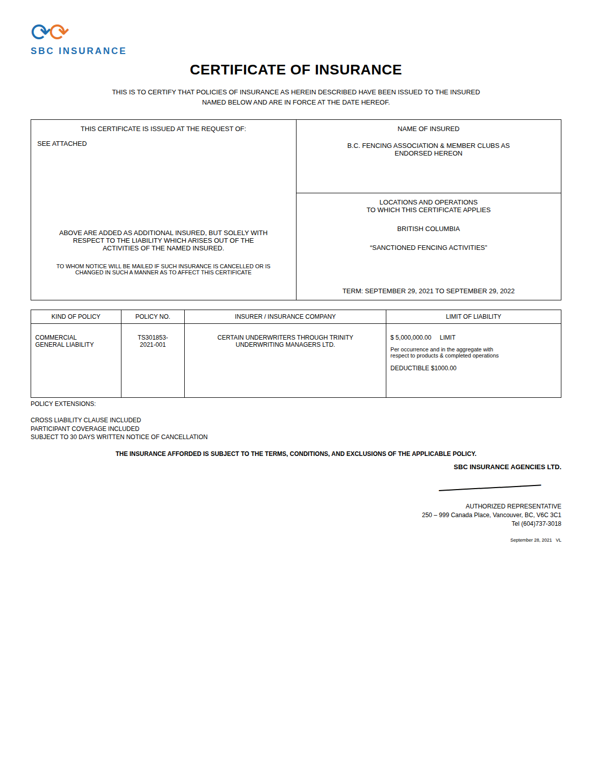⟳⟳
SBC INSURANCE
CERTIFICATE OF INSURANCE
THIS IS TO CERTIFY THAT POLICIES OF INSURANCE AS HEREIN DESCRIBED HAVE BEEN ISSUED TO THE INSURED NAMED BELOW AND ARE IN FORCE AT THE DATE HEREOF.
| THIS CERTIFICATE IS ISSUED AT THE REQUEST OF: SEE ATTACHED ABOVE ARE ADDED AS ADDITIONAL INSURED, BUT SOLELY WITH RESPECT TO THE LIABILITY WHICH ARISES OUT OF THE ACTIVITIES OF THE NAMED INSURED. TO WHOM NOTICE WILL BE MAILED IF SUCH INSURANCE IS CANCELLED OR IS CHANGED IN SUCH A MANNER AS TO AFFECT THIS CERTIFICATE | NAME OF INSURED B.C. FENCING ASSOCIATION & MEMBER CLUBS AS ENDORSED HEREON |
| LOCATIONS AND OPERATIONS TO WHICH THIS CERTIFICATE APPLIES BRITISH COLUMBIA “SANCTIONED FENCING ACTIVITIES” TERM: SEPTEMBER 29, 2021 TO SEPTEMBER 29, 2022 |
| KIND OF POLICY | POLICY NO. | INSURER / INSURANCE COMPANY | LIMIT OF LIABILITY |
| --- | --- | --- | --- |
| COMMERCIAL GENERAL LIABILITY | TS301853- 2021-001 | CERTAIN UNDERWRITERS THROUGH TRINITY UNDERWRITING MANAGERS LTD. | $ 5,000,000.00 LIMIT Per occurrence and in the aggregate with respect to products & completed operations DEDUCTIBLE $1000.00 |
POLICY EXTENSIONS:
CROSS LIABILITY CLAUSE INCLUDED
PARTICIPANT COVERAGE INCLUDED
SUBJECT TO 30 DAYS WRITTEN NOTICE OF CANCELLATION
THE INSURANCE AFFORDED IS SUBJECT TO THE TERMS, CONDITIONS, AND EXCLUSIONS OF THE APPLICABLE POLICY.
SBC INSURANCE AGENCIES LTD.
—————
AUTHORIZED REPRESENTATIVE
250 – 999 Canada Place, Vancouver, BC, V6C 3C1
Tel (604)737-3018
September 28, 2021 VL